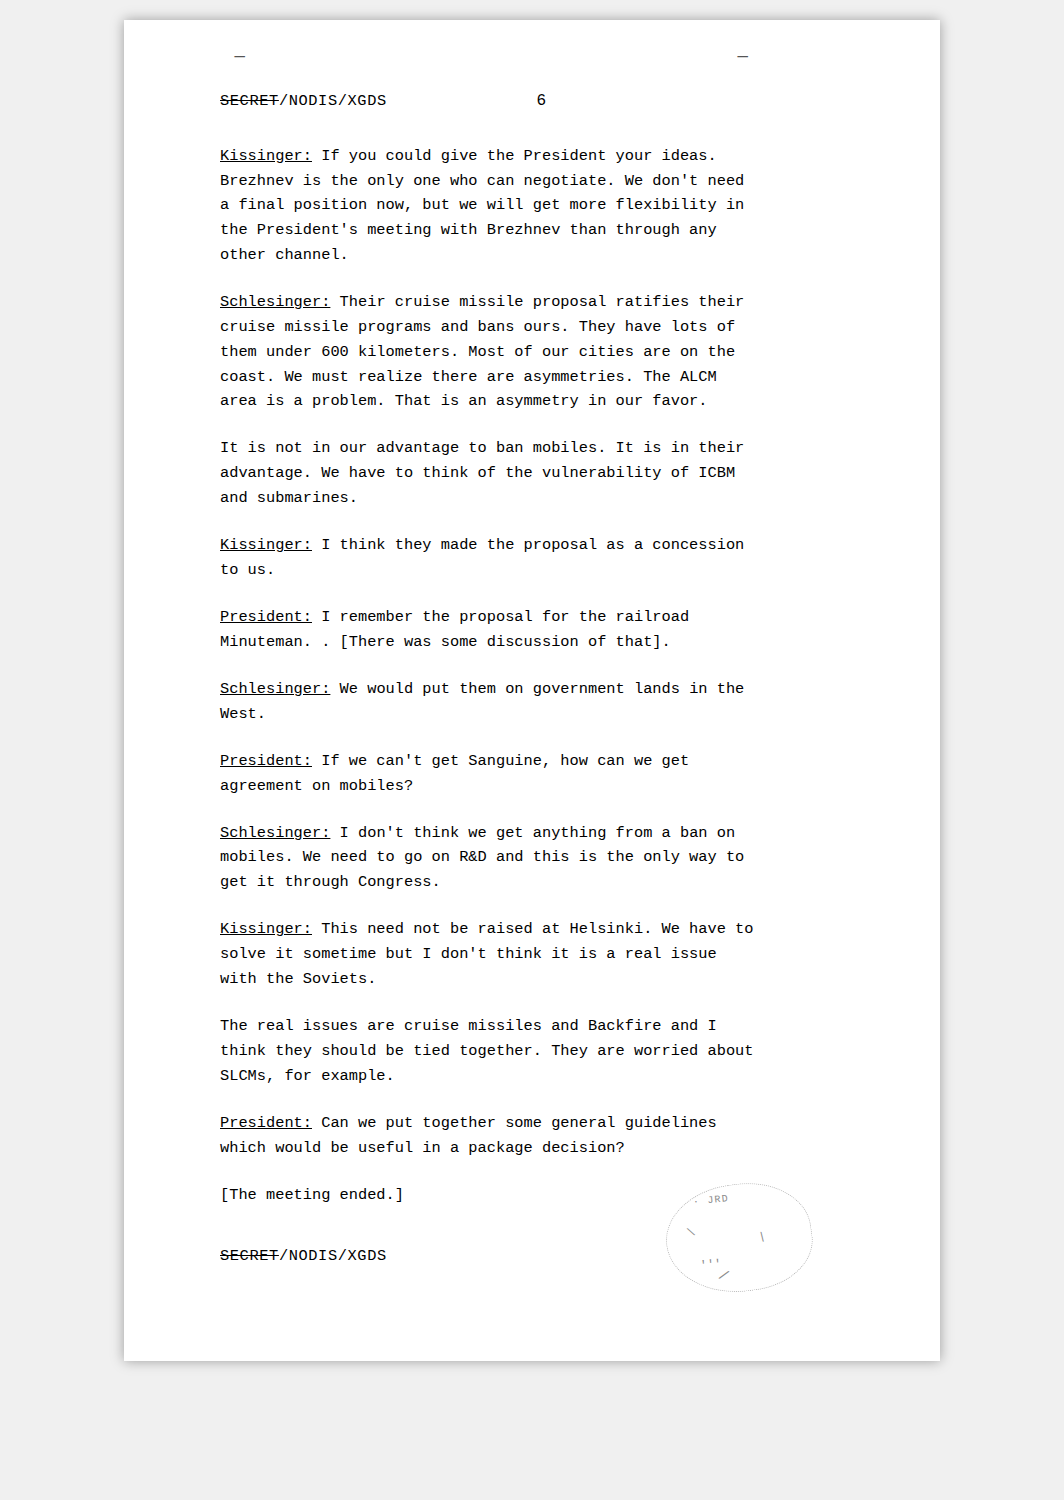— —
SECRET/NODIS/XGDS 6
Kissinger: If you could give the President your ideas. Brezhnev is the only one who can negotiate. We don't need a final position now, but we will get more flexibility in the President's meeting with Brezhnev than through any other channel.
Schlesinger: Their cruise missile proposal ratifies their cruise missile programs and bans ours. They have lots of them under 600 kilometers. Most of our cities are on the coast. We must realize there are asymmetries. The ALCM area is a problem. That is an asymmetry in our favor.
It is not in our advantage to ban mobiles. It is in their advantage. We have to think of the vulnerability of ICBM and submarines.
Kissinger: I think they made the proposal as a concession to us.
President: I remember the proposal for the railroad Minuteman. . [There was some discussion of that].
Schlesinger: We would put them on government lands in the West.
President: If we can't get Sanguine, how can we get agreement on mobiles?
Schlesinger: I don't think we get anything from a ban on mobiles. We need to go on R&D and this is the only way to get it through Congress.
Kissinger: This need not be raised at Helsinki. We have to solve it sometime but I don't think it is a real issue with the Soviets.
The real issues are cruise missiles and Backfire and I think they should be tied together. They are worried about SLCMs, for example.
President: Can we put together some general guidelines which would be useful in a package decision?
[The meeting ended.]
SECRET/NODIS/XGDS
· JRD
\
\
'''
/